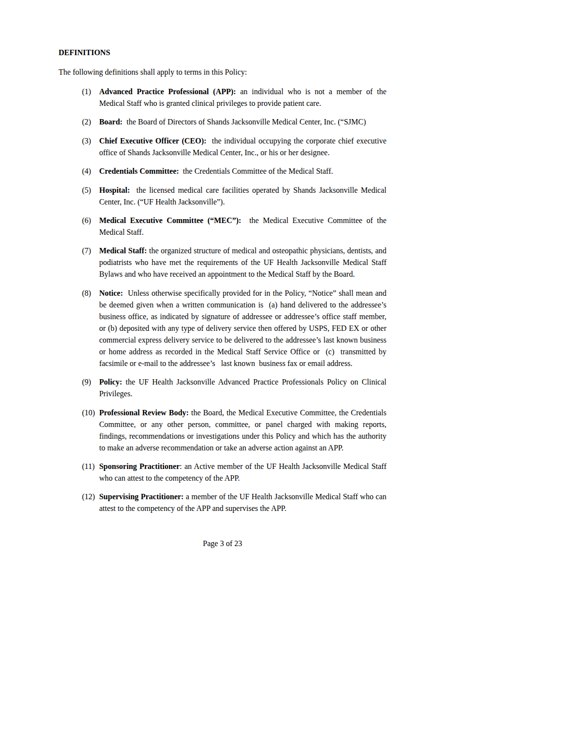DEFINITIONS
The following definitions shall apply to terms in this Policy:
Advanced Practice Professional (APP): an individual who is not a member of the Medical Staff who is granted clinical privileges to provide patient care.
Board: the Board of Directors of Shands Jacksonville Medical Center, Inc. (“SJMC)
Chief Executive Officer (CEO): the individual occupying the corporate chief executive office of Shands Jacksonville Medical Center, Inc., or his or her designee.
Credentials Committee: the Credentials Committee of the Medical Staff.
Hospital: the licensed medical care facilities operated by Shands Jacksonville Medical Center, Inc. (“UF Health Jacksonville”).
Medical Executive Committee (“MEC”): the Medical Executive Committee of the Medical Staff.
Medical Staff: the organized structure of medical and osteopathic physicians, dentists, and podiatrists who have met the requirements of the UF Health Jacksonville Medical Staff Bylaws and who have received an appointment to the Medical Staff by the Board.
Notice: Unless otherwise specifically provided for in the Policy, “Notice” shall mean and be deemed given when a written communication is (a) hand delivered to the addressee’s business office, as indicated by signature of addressee or addressee’s office staff member, or (b) deposited with any type of delivery service then offered by USPS, FED EX or other commercial express delivery service to be delivered to the addressee’s last known business or home address as recorded in the Medical Staff Service Office or (c) transmitted by facsimile or e-mail to the addressee’s last known business fax or email address.
Policy: the UF Health Jacksonville Advanced Practice Professionals Policy on Clinical Privileges.
Professional Review Body: the Board, the Medical Executive Committee, the Credentials Committee, or any other person, committee, or panel charged with making reports, findings, recommendations or investigations under this Policy and which has the authority to make an adverse recommendation or take an adverse action against an APP.
Sponsoring Practitioner: an Active member of the UF Health Jacksonville Medical Staff who can attest to the competency of the APP.
Supervising Practitioner: a member of the UF Health Jacksonville Medical Staff who can attest to the competency of the APP and supervises the APP.
Page 3 of 23